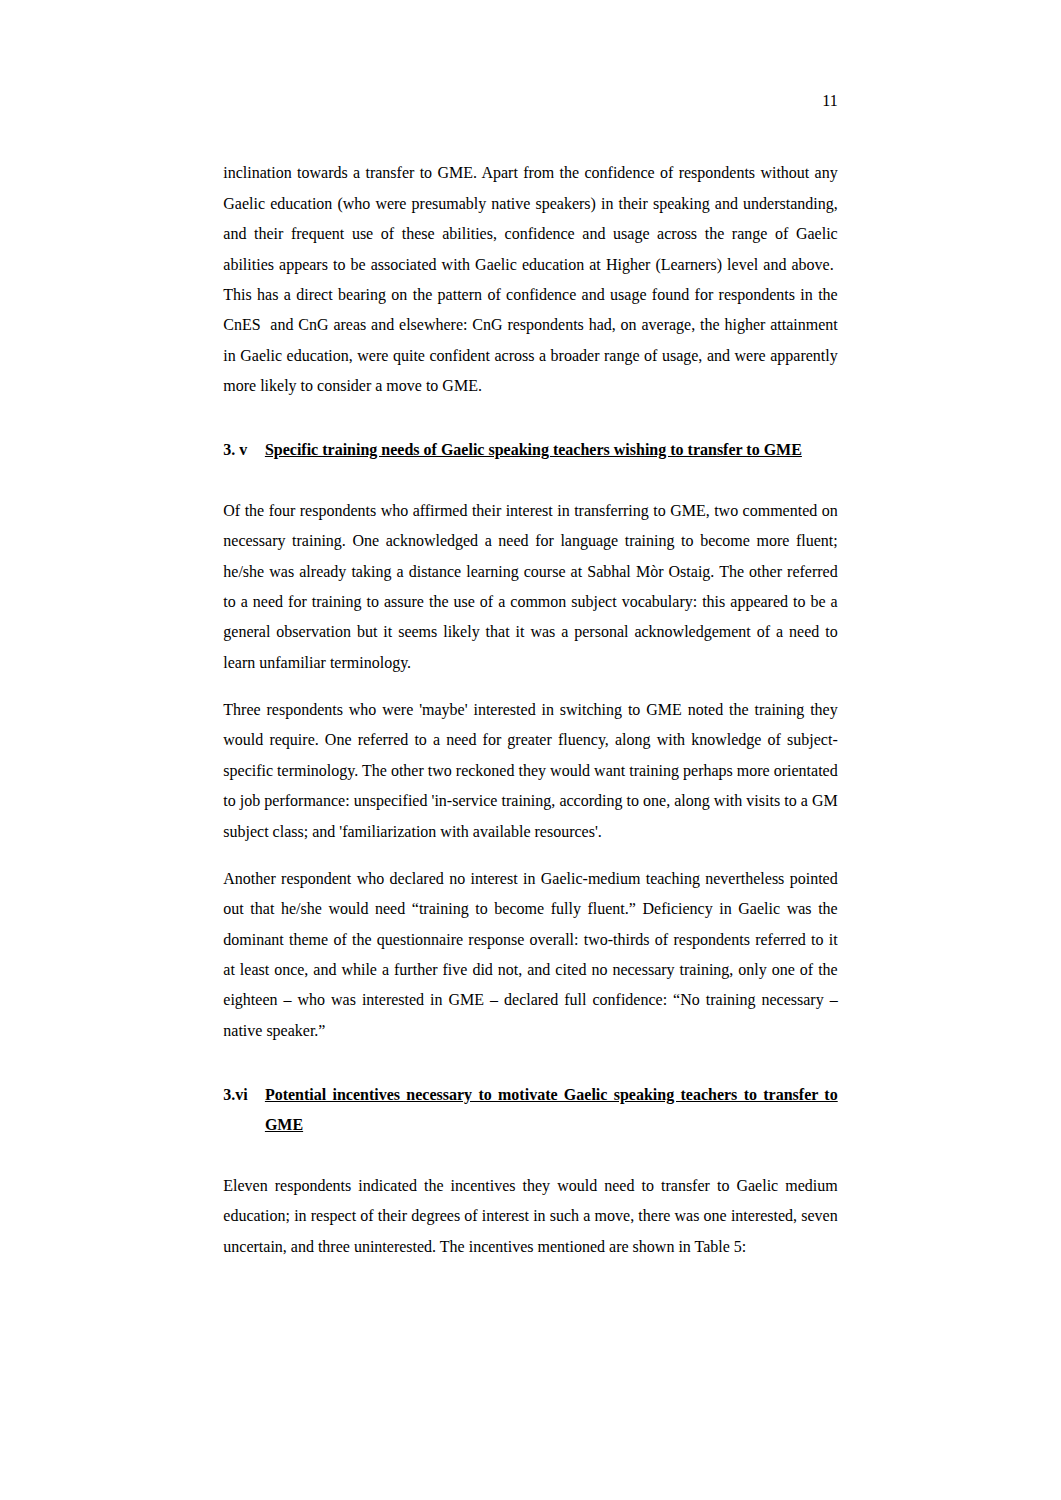11
inclination towards a transfer to GME. Apart from the confidence of respondents without any Gaelic education (who were presumably native speakers) in their speaking and understanding, and their frequent use of these abilities, confidence and usage across the range of Gaelic abilities appears to be associated with Gaelic education at Higher (Learners) level and above. This has a direct bearing on the pattern of confidence and usage found for respondents in the CnES and CnG areas and elsewhere: CnG respondents had, on average, the higher attainment in Gaelic education, were quite confident across a broader range of usage, and were apparently more likely to consider a move to GME.
3. v Specific training needs of Gaelic speaking teachers wishing to transfer to GME
Of the four respondents who affirmed their interest in transferring to GME, two commented on necessary training. One acknowledged a need for language training to become more fluent; he/she was already taking a distance learning course at Sabhal Mòr Ostaig. The other referred to a need for training to assure the use of a common subject vocabulary: this appeared to be a general observation but it seems likely that it was a personal acknowledgement of a need to learn unfamiliar terminology.
Three respondents who were 'maybe' interested in switching to GME noted the training they would require. One referred to a need for greater fluency, along with knowledge of subject-specific terminology. The other two reckoned they would want training perhaps more orientated to job performance: unspecified 'in-service training, according to one, along with visits to a GM subject class; and 'familiarization with available resources'.
Another respondent who declared no interest in Gaelic-medium teaching nevertheless pointed out that he/she would need “training to become fully fluent.” Deficiency in Gaelic was the dominant theme of the questionnaire response overall: two-thirds of respondents referred to it at least once, and while a further five did not, and cited no necessary training, only one of the eighteen – who was interested in GME – declared full confidence: “No training necessary – native speaker.”
3.vi Potential incentives necessary to motivate Gaelic speaking teachers to transfer to GME
Eleven respondents indicated the incentives they would need to transfer to Gaelic medium education; in respect of their degrees of interest in such a move, there was one interested, seven uncertain, and three uninterested. The incentives mentioned are shown in Table 5: